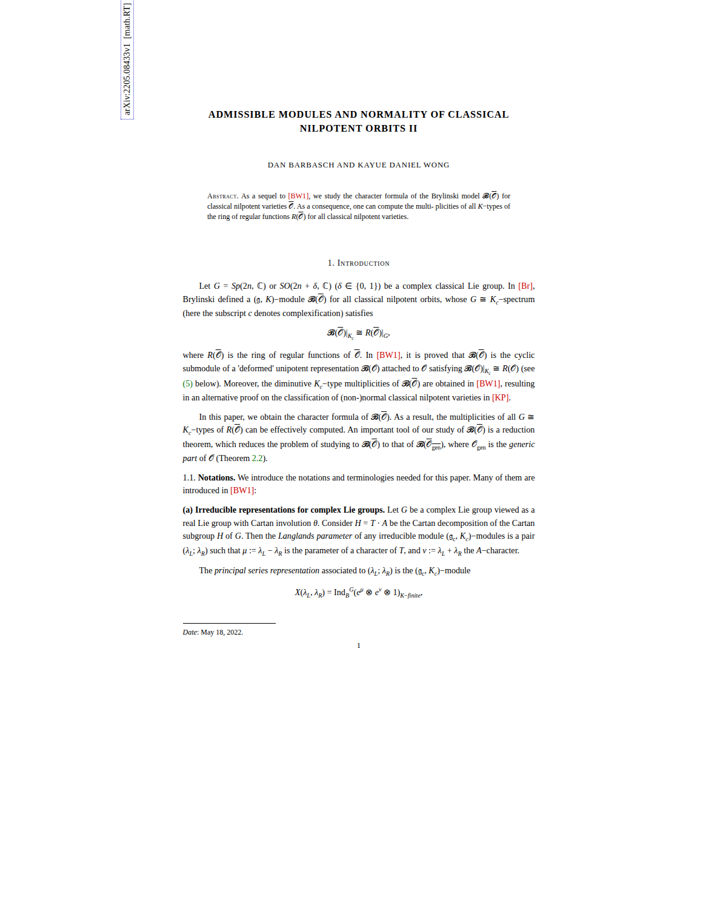arXiv:2205.08433v1 [math.RT] 17 May 2022
ADMISSIBLE MODULES AND NORMALITY OF CLASSICAL
NILPOTENT ORBITS II
DAN BARBASCH AND KAYUE DANIEL WONG
Abstract. As a sequel to [BW1], we study the character formula of the Brylinski model 𝓑(𝒪) for classical nilpotent varieties 𝒪. As a consequence, one can compute the multi- plicities of all K−types of the ring of regular functions R(𝒪) for all classical nilpotent varieties.
1. Introduction
Let G = Sp(2n, ℂ) or SO(2n + δ, ℂ) (δ ∈ {0, 1}) be a complex classical Lie group. In [Br], Brylinski defined a (𝔤, K)−module 𝓑(𝒪) for all classical nilpotent orbits, whose G ≅ Kc−spectrum (here the subscript c denotes complexification) satisfies
𝓑(𝒪)|Kc ≅ R(𝒪)|G,
where R(𝒪) is the ring of regular functions of 𝒪. In [BW1], it is proved that 𝓑(𝒪) is the cyclic submodule of a 'deformed' unipotent representation 𝓑(𝒪) attached to 𝒪 satisfying 𝓑(𝒪)|Kc ≅ R(𝒪) (see (5) below). Moreover, the diminutive Kc−type multiplicities of 𝓑(𝒪) are obtained in [BW1], resulting in an alternative proof on the classification of (non-)normal classical nilpotent varieties in [KP].
In this paper, we obtain the character formula of 𝓑(𝒪). As a result, the multiplicities of all G ≅ Kc−types of R(𝒪) can be effectively computed. An important tool of our study of 𝓑(𝒪) is a reduction theorem, which reduces the problem of studying to 𝓑(𝒪) to that of 𝓑(𝒪gen), where 𝒪gen is the generic part of 𝒪 (Theorem 2.2).
1.1. Notations. We introduce the notations and terminologies needed for this paper. Many of them are introduced in [BW1]:
(a) Irreducible representations for complex Lie groups. Let G be a complex Lie group viewed as a real Lie group with Cartan involution θ. Consider H = T · A be the Cartan decomposition of the Cartan subgroup H of G. Then the Langlands parameter of any irreducible module (𝔤c, Kc)−modules is a pair (λL; λR) such that μ := λL − λR is the parameter of a character of T, and ν := λL + λR the A−character.
The principal series representation associated to (λL; λR) is the (𝔤c, Kc)−module
X(λL, λR) = IndBG(eμ ⊗ eν ⊗ 1)K−finite,
Date: May 18, 2022.
1